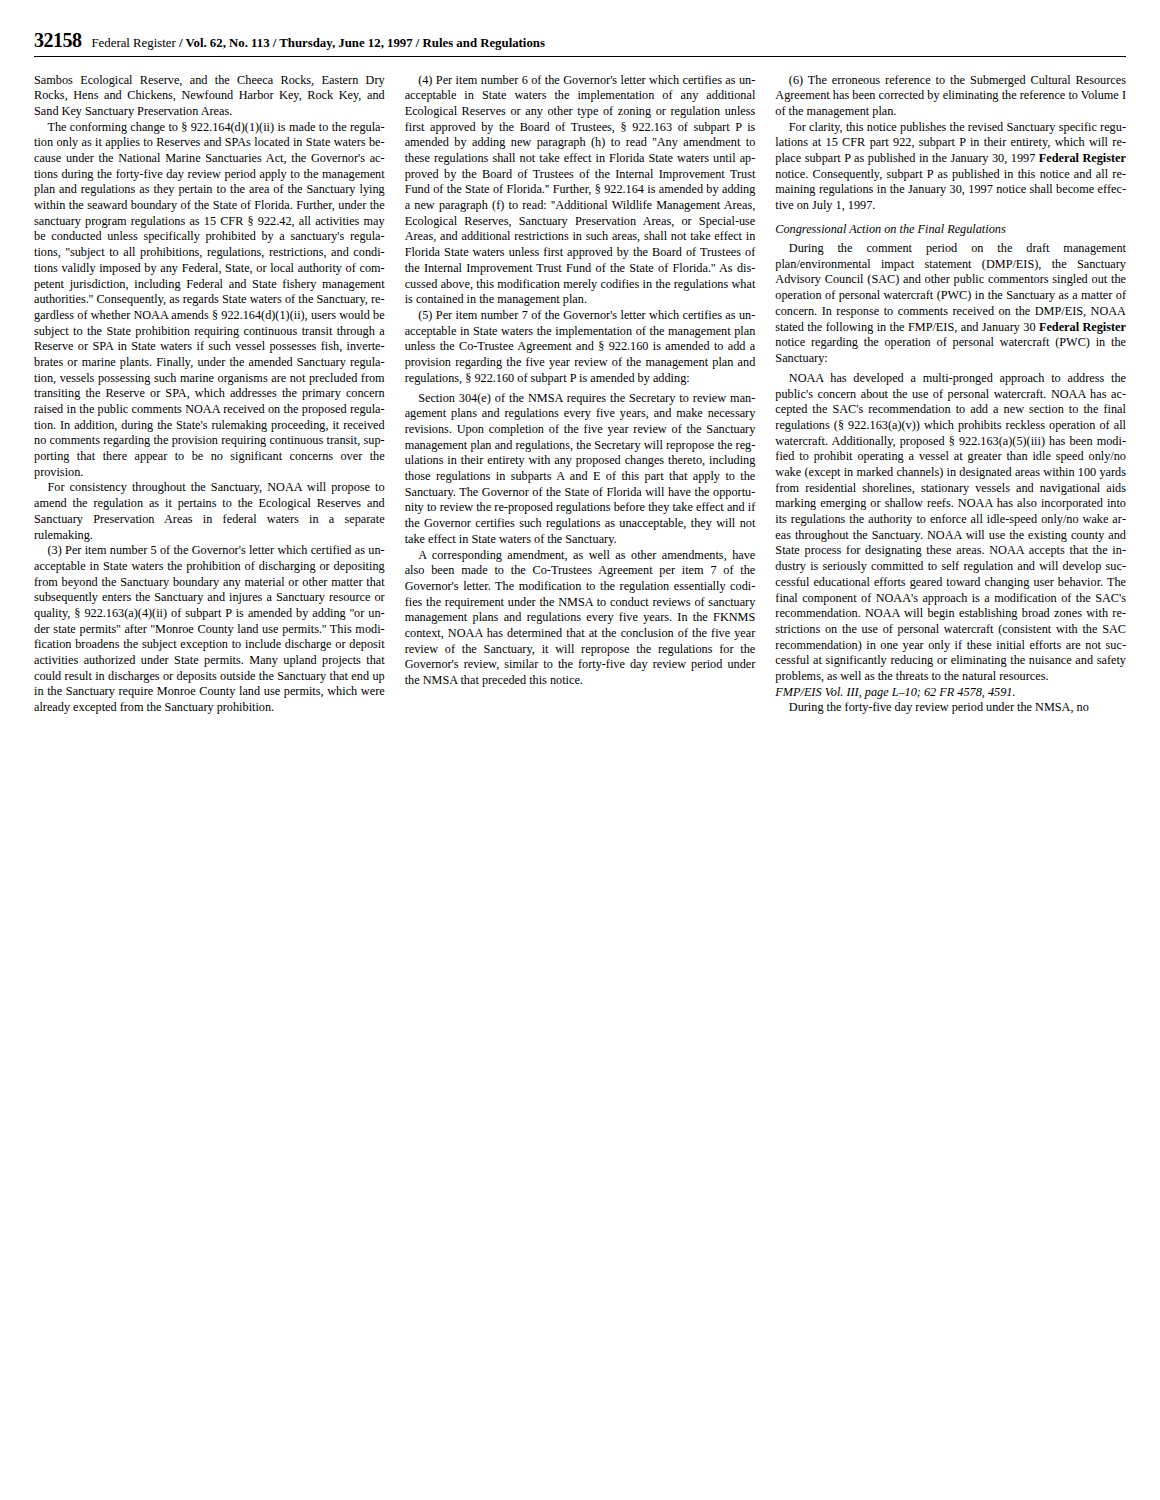32158 Federal Register / Vol. 62, No. 113 / Thursday, June 12, 1997 / Rules and Regulations
Sambos Ecological Reserve, and the Cheeca Rocks, Eastern Dry Rocks, Hens and Chickens, Newfound Harbor Key, Rock Key, and Sand Key Sanctuary Preservation Areas.
The conforming change to § 922.164(d)(1)(ii) is made to the regulation only as it applies to Reserves and SPAs located in State waters because under the National Marine Sanctuaries Act, the Governor's actions during the forty-five day review period apply to the management plan and regulations as they pertain to the area of the Sanctuary lying within the seaward boundary of the State of Florida. Further, under the sanctuary program regulations as 15 CFR § 922.42, all activities may be conducted unless specifically prohibited by a sanctuary's regulations, ''subject to all prohibitions, regulations, restrictions, and conditions validly imposed by any Federal, State, or local authority of competent jurisdiction, including Federal and State fishery management authorities.'' Consequently, as regards State waters of the Sanctuary, regardless of whether NOAA amends § 922.164(d)(1)(ii), users would be subject to the State prohibition requiring continuous transit through a Reserve or SPA in State waters if such vessel possesses fish, invertebrates or marine plants. Finally, under the amended Sanctuary regulation, vessels possessing such marine organisms are not precluded from transiting the Reserve or SPA, which addresses the primary concern raised in the public comments NOAA received on the proposed regulation. In addition, during the State's rulemaking proceeding, it received no comments regarding the provision requiring continuous transit, supporting that there appear to be no significant concerns over the provision.
For consistency throughout the Sanctuary, NOAA will propose to amend the regulation as it pertains to the Ecological Reserves and Sanctuary Preservation Areas in federal waters in a separate rulemaking.
(3) Per item number 5 of the Governor's letter which certified as unacceptable in State waters the prohibition of discharging or depositing from beyond the Sanctuary boundary any material or other matter that subsequently enters the Sanctuary and injures a Sanctuary resource or quality, § 922.163(a)(4)(ii) of subpart P is amended by adding ''or under state permits'' after ''Monroe County land use permits.'' This modification broadens the subject exception to include discharge or deposit activities authorized under State permits. Many upland projects that could result in discharges or deposits outside the Sanctuary that end up in the Sanctuary require Monroe County land use permits, which were already excepted from the Sanctuary prohibition.
(4) Per item number 6 of the Governor's letter which certifies as unacceptable in State waters the implementation of any additional Ecological Reserves or any other type of zoning or regulation unless first approved by the Board of Trustees, § 922.163 of subpart P is amended by adding new paragraph (h) to read ''Any amendment to these regulations shall not take effect in Florida State waters until approved by the Board of Trustees of the Internal Improvement Trust Fund of the State of Florida.'' Further, § 922.164 is amended by adding a new paragraph (f) to read: ''Additional Wildlife Management Areas, Ecological Reserves, Sanctuary Preservation Areas, or Special-use Areas, and additional restrictions in such areas, shall not take effect in Florida State waters unless first approved by the Board of Trustees of the Internal Improvement Trust Fund of the State of Florida.'' As discussed above, this modification merely codifies in the regulations what is contained in the management plan.
(5) Per item number 7 of the Governor's letter which certifies as unacceptable in State waters the implementation of the management plan unless the Co-Trustee Agreement and § 922.160 is amended to add a provision regarding the five year review of the management plan and regulations, § 922.160 of subpart P is amended by adding:
Section 304(e) of the NMSA requires the Secretary to review management plans and regulations every five years, and make necessary revisions. Upon completion of the five year review of the Sanctuary management plan and regulations, the Secretary will repropose the regulations in their entirety with any proposed changes thereto, including those regulations in subparts A and E of this part that apply to the Sanctuary. The Governor of the State of Florida will have the opportunity to review the re-proposed regulations before they take effect and if the Governor certifies such regulations as unacceptable, they will not take effect in State waters of the Sanctuary.
A corresponding amendment, as well as other amendments, have also been made to the Co-Trustees Agreement per item 7 of the Governor's letter. The modification to the regulation essentially codifies the requirement under the NMSA to conduct reviews of sanctuary management plans and regulations every five years. In the FKNMS context, NOAA has determined that at the conclusion of the five year review of the Sanctuary, it will repropose the regulations for the Governor's review, similar to the forty-five day review period under the NMSA that preceded this notice.
(6) The erroneous reference to the Submerged Cultural Resources Agreement has been corrected by eliminating the reference to Volume I of the management plan.
For clarity, this notice publishes the revised Sanctuary specific regulations at 15 CFR part 922, subpart P in their entirety, which will replace subpart P as published in the January 30, 1997 Federal Register notice. Consequently, subpart P as published in this notice and all remaining regulations in the January 30, 1997 notice shall become effective on July 1, 1997.
Congressional Action on the Final Regulations
During the comment period on the draft management plan/environmental impact statement (DMP/EIS), the Sanctuary Advisory Council (SAC) and other public commentors singled out the operation of personal watercraft (PWC) in the Sanctuary as a matter of concern. In response to comments received on the DMP/EIS, NOAA stated the following in the FMP/EIS, and January 30 Federal Register notice regarding the operation of personal watercraft (PWC) in the Sanctuary:
NOAA has developed a multi-pronged approach to address the public's concern about the use of personal watercraft. NOAA has accepted the SAC's recommendation to add a new section to the final regulations (§ 922.163(a)(v)) which prohibits reckless operation of all watercraft. Additionally, proposed § 922.163(a)(5)(iii) has been modified to prohibit operating a vessel at greater than idle speed only/no wake (except in marked channels) in designated areas within 100 yards from residential shorelines, stationary vessels and navigational aids marking emerging or shallow reefs. NOAA has also incorporated into its regulations the authority to enforce all idle-speed only/no wake areas throughout the Sanctuary. NOAA will use the existing county and State process for designating these areas. NOAA accepts that the industry is seriously committed to self regulation and will develop successful educational efforts geared toward changing user behavior. The final component of NOAA's approach is a modification of the SAC's recommendation. NOAA will begin establishing broad zones with restrictions on the use of personal watercraft (consistent with the SAC recommendation) in one year only if these initial efforts are not successful at significantly reducing or eliminating the nuisance and safety problems, as well as the threats to the natural resources.
FMP/EIS Vol. III, page L–10; 62 FR 4578, 4591.
During the forty-five day review period under the NMSA, no